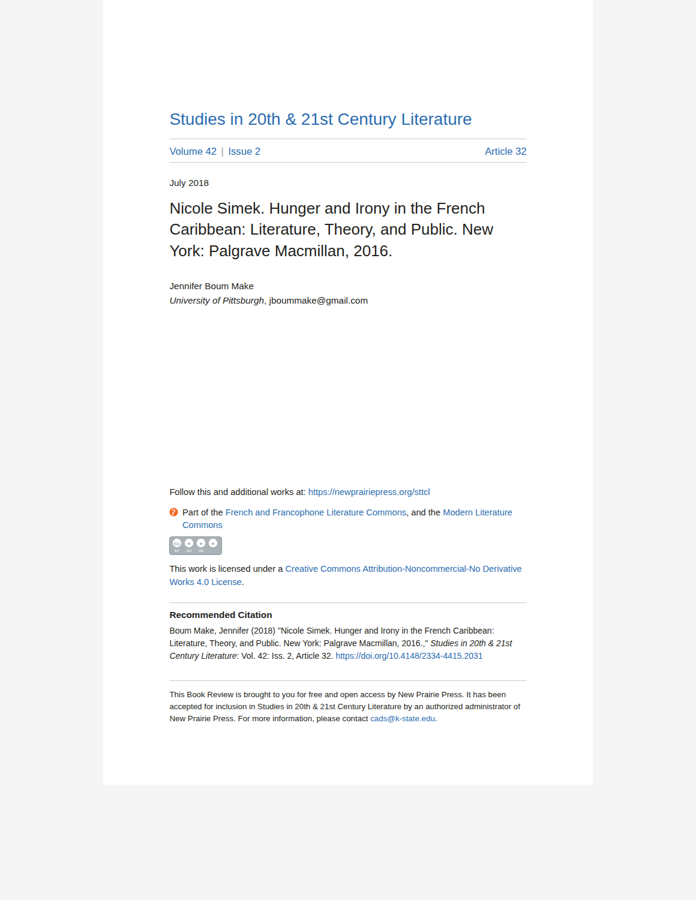Studies in 20th & 21st Century Literature
Volume 42|Issue 2
Article 32
July 2018
Nicole Simek. Hunger and Irony in the French Caribbean: Literature, Theory, and Public. New York: Palgrave Macmillan, 2016.
Jennifer Boum Make
University of Pittsburgh, jboummake@gmail.com
Follow this and additional works at: https://newprairiepress.org/sttcl
Part of the French and Francophone Literature Commons, and the Modern Literature Commons
cc ● ● ● BY NC ND
This work is licensed under a Creative Commons Attribution-Noncommercial-No Derivative Works 4.0 License.
Recommended Citation
Boum Make, Jennifer (2018) "Nicole Simek. Hunger and Irony in the French Caribbean: Literature, Theory, and Public. New York: Palgrave Macmillan, 2016.," Studies in 20th & 21st Century Literature: Vol. 42: Iss. 2, Article 32. https://doi.org/10.4148/2334-4415.2031
This Book Review is brought to you for free and open access by New Prairie Press. It has been accepted for inclusion in Studies in 20th & 21st Century Literature by an authorized administrator of New Prairie Press. For more information, please contact cads@k-state.edu.